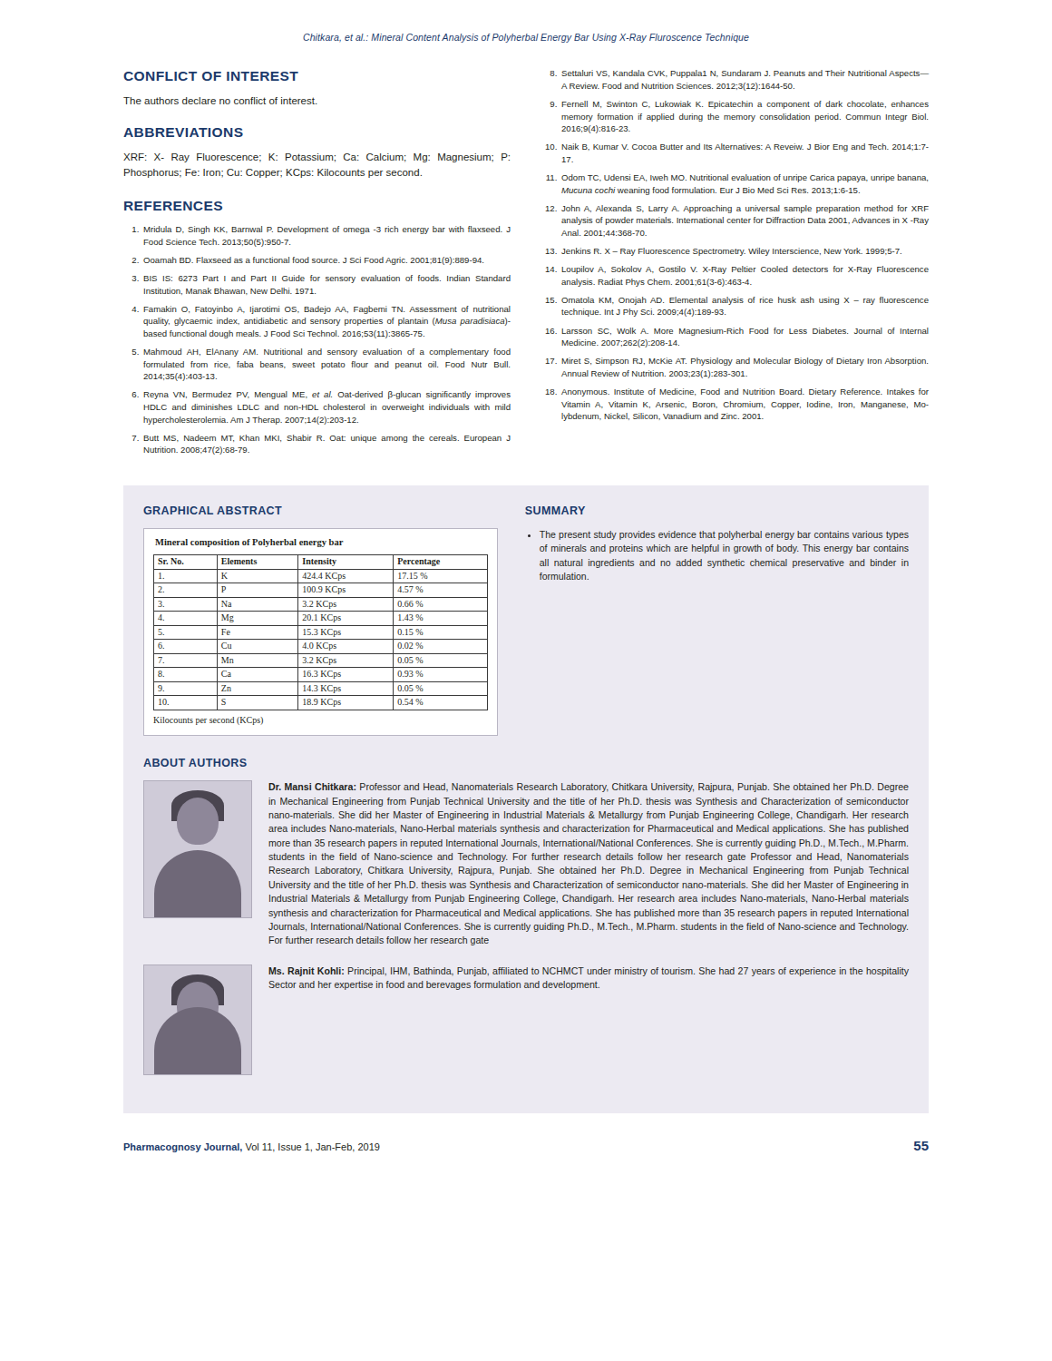Chitkara, et al.: Mineral Content Analysis of Polyherbal Energy Bar Using X-Ray Fluroscence Technique
Conflict of Interest
The authors declare no conflict of interest.
Abbreviations
XRF: X- Ray Fluorescence; K: Potassium; Ca: Calcium; Mg: Magnesium; P: Phosphorus; Fe: Iron; Cu: Copper; KCps: Kilocounts per second.
References
Mridula D, Singh KK, Barnwal P. Development of omega -3 rich energy bar with flaxseed. J Food Science Tech. 2013;50(5):950-7.
Ooamah BD. Flaxseed as a functional food source. J Sci Food Agric. 2001;81(9):889-94.
BIS IS: 6273 Part I and Part II Guide for sensory evaluation of foods. Indian Standard Institution, Manak Bhawan, New Delhi. 1971.
Famakin O, Fatoyinbo A, Ijarotimi OS, Badejo AA, Fagbemi TN. Assessment of nutritional quality, glycaemic index, antidiabetic and sensory properties of plantain (Musa paradisiaca)-based functional dough meals. J Food Sci Technol. 2016;53(11):3865-75.
Mahmoud AH, ElAnany AM. Nutritional and sensory evaluation of a complementary food formulated from rice, faba beans, sweet potato flour and peanut oil. Food Nutr Bull. 2014;35(4):403-13.
Reyna VN, Bermudez PV, Mengual ME, et al. Oat-derived β-glucan significantly improves HDLC and diminishes LDLC and non-HDL cholesterol in overweight individuals with mild hypercholesterolemia. Am J Therap. 2007;14(2):203-12.
Butt MS, Nadeem MT, Khan MKI, Shabir R. Oat: unique among the cereals. European J Nutrition. 2008;47(2):68-79.
Settaluri VS, Kandala CVK, Puppala1 N, Sundaram J. Peanuts and Their Nutritional Aspects—A Review. Food and Nutrition Sciences. 2012;3(12):1644-50.
Fernell M, Swinton C, Lukowiak K. Epicatechin a component of dark chocolate, enhances memory formation if applied during the memory consolidation period. Commun Integr Biol. 2016;9(4):816-23.
Naik B, Kumar V. Cocoa Butter and Its Alternatives: A Reveiw. J Bior Eng and Tech. 2014;1:7-17.
Odom TC, Udensi EA, Iweh MO. Nutritional evaluation of unripe Carica papaya, unripe banana, Mucuna cochi weaning food formulation. Eur J Bio Med Sci Res. 2013;1:6-15.
John A, Alexanda S, Larry A. Approaching a universal sample preparation method for XRF analysis of powder materials. International center for Diffraction Data 2001, Advances in X -Ray Anal. 2001;44:368-70.
Jenkins R. X – Ray Fluorescence Spectrometry. Wiley Interscience, New York. 1999;5-7.
Loupilov A, Sokolov A, Gostilo V. X-Ray Peltier Cooled detectors for X-Ray Fluorescence analysis. Radiat Phys Chem. 2001;61(3-6):463-4.
Omatola KM, Onojah AD. Elemental analysis of rice husk ash using X – ray fluorescence technique. Int J Phy Sci. 2009;4(4):189-93.
Larsson SC, Wolk A. More Magnesium-Rich Food for Less Diabetes. Journal of Internal Medicine. 2007;262(2):208-14.
Miret S, Simpson RJ, McKie AT. Physiology and Molecular Biology of Dietary Iron Absorption. Annual Review of Nutrition. 2003;23(1):283-301.
Anonymous. Institute of Medicine, Food and Nutrition Board. Dietary Reference. Intakes for Vitamin A, Vitamin K, Arsenic, Boron, Chromium, Copper, Iodine, Iron, Manganese, Mo-lybdenum, Nickel, Silicon, Vanadium and Zinc. 2001.
Graphical Abstract
Mineral composition of Polyherbal energy bar
| Sr. No. | Elements | Intensity | Percentage |
| --- | --- | --- | --- |
| 1. | K | 424.4 KCps | 17.15 % |
| 2. | P | 100.9 KCps | 4.57 % |
| 3. | Na | 3.2 KCps | 0.66 % |
| 4. | Mg | 20.1 KCps | 1.43 % |
| 5. | Fe | 15.3 KCps | 0.15 % |
| 6. | Cu | 4.0 KCps | 0.02 % |
| 7. | Mn | 3.2 KCps | 0.05 % |
| 8. | Ca | 16.3 KCps | 0.93 % |
| 9. | Zn | 14.3 KCps | 0.05 % |
| 10. | S | 18.9 KCps | 0.54 % |
Kilocounts per second (KCps)
Summary
The present study provides evidence that polyherbal energy bar contains various types of minerals and proteins which are helpful in growth of body. This energy bar contains all natural ingredients and no added synthetic chemical preservative and binder in formulation.
About Authors
Dr. Mansi Chitkara: Professor and Head, Nanomaterials Research Laboratory, Chitkara University, Rajpura, Punjab. She obtained her Ph.D. Degree in Mechanical Engineering from Punjab Technical University and the title of her Ph.D. thesis was Synthesis and Characterization of semiconductor nano-materials. She did her Master of Engineering in Industrial Materials & Metallurgy from Punjab Engineering College, Chandigarh. Her research area includes Nano-materials, Nano-Herbal materials synthesis and characterization for Pharmaceutical and Medical applications. She has published more than 35 research papers in reputed International Journals, International/National Conferences. She is currently guiding Ph.D., M.Tech., M.Pharm. students in the field of Nano-science and Technology. For further research details follow her research gate Professor and Head, Nanomaterials Research Laboratory, Chitkara University, Rajpura, Punjab. She obtained her Ph.D. Degree in Mechanical Engineering from Punjab Technical University and the title of her Ph.D. thesis was Synthesis and Characterization of semiconductor nano-materials. She did her Master of Engineering in Industrial Materials & Metallurgy from Punjab Engineering College, Chandigarh. Her research area includes Nano-materials, Nano-Herbal materials synthesis and characterization for Pharmaceutical and Medical applications. She has published more than 35 research papers in reputed International Journals, International/National Conferences. She is currently guiding Ph.D., M.Tech., M.Pharm. students in the field of Nano-science and Technology. For further research details follow her research gate
Ms. Rajnit Kohli: Principal, IHM, Bathinda, Punjab, affiliated to NCHMCT under ministry of tourism. She had 27 years of experience in the hospitality Sector and her expertise in food and berevages formulation and development.
Pharmacognosy Journal, Vol 11, Issue 1, Jan-Feb, 2019
55